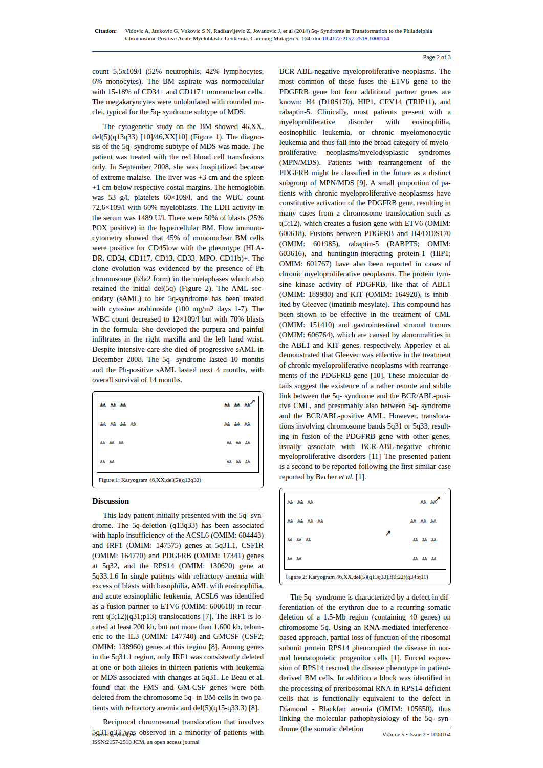Citation: Vidovic A, Jankovic G, Vukovic S N, Radisavljevic Z, Jovanovic J, et al (2014) 5q- Syndrome in Transformation to the Philadelphia Chromosome Positive Acute Myeloblastic Leukemia. Carcinog Mutagen 5: 164. doi:10.4172/2157-2518.1000164
Page 2 of 3
count 5,5x109/l (52% neutrophils, 42% lymphocytes, 6% monocytes). The BM aspirate was normocellular with 15-18% of CD34+ and CD117+ mononuclear cells. The megakaryocytes were unlobulated with rounded nuclei, typical for the 5q- syndrome subtype of MDS.
The cytogenetic study on the BM showed 46,XX, del(5)(q13q33) [10]/46,XX[10] (Figure 1). The diagnosis of the 5q- syndrome subtype of MDS was made. The patient was treated with the red blood cell transfusions only. In September 2008, she was hospitalized because of extreme malaise. The liver was +3 cm and the spleen +1 cm below respective costal margins. The hemoglobin was 53 g/l, platelets 60×109/l, and the WBC count 72,6×109/l with 60% myeloblasts. The LDH activity in the serum was 1489 U/l. There were 50% of blasts (25% POX positive) in the hypercellular BM. Flow immunocytometry showed that 45% of mononuclear BM cells were positive for CD45low with the phenotype (HLA-DR, CD34, CD117, CD13, CD33, MPO, CD11b)+. The clone evolution was evidenced by the presence of Ph chromosome (b3a2 form) in the metaphases which also retained the initial del(5q) (Figure 2). The AML secondary (sAML) to her 5q-syndrome has been treated with cytosine arabinoside (100 mg/m2 days 1-7). The WBC count decreased to 12×109/l but with 70% blasts in the formula. She developed the purpura and painful infiltrates in the right maxilla and the left hand wrist. Despite intensive care she died of progressive sAML in December 2008. The 5q- syndrome lasted 10 months and the Ph-positive sAML lasted next 4 months, with overall survival of 14 months.
ѦѦ ѦѦ ѦѦ ѦѦ ѦѦ ѦѦ
ѦѦ ѦѦ ѦѦ ѦѦ ѦѦ ѦѦ ѦѦ
ѦѦ ѦѦ ѦѦ ѦѦ ѦѦ ѦѦ
ѦѦ ѦѦ ѦѦ ѦѦ ѦѦ
↗
Figure 1: Karyogram 46,XX,del(5)(q13q33)
Discussion
This lady patient initially presented with the 5q- syndrome. The 5q-deletion (q13q33) has been associated with haplo insufficiency of the ACSL6 (OMIM: 604443) and IRF1 (OMIM: 147575) genes at 5q31.1, CSF1R (OMIM: 164770) and PDGFRB (OMIM: 17341) genes at 5q32, and the RPS14 (OMIM: 130620) gene at 5q33.1.6 In single patients with refractory anemia with excess of blasts with basophilia, AML with eosinophilia, and acute eosinophilic leukemia, ACSL6 was identified as a fusion partner to ETV6 (OMIM: 600618) in recurrent t(5;12)(q31;p13) translocations [7]. The IRF1 is located at least 200 kb, but not more than 1,600 kb, telomeric to the IL3 (OMIM: 147740) and GMCSF (CSF2; OMIM: 138960) genes at this region [8]. Among genes in the 5q31.1 region, only IRF1 was consistently deleted at one or both alleles in thirteen patients with leukemia or MDS associated with changes at 5q31. Le Beau et al. found that the FMS and GM-CSF genes were both deleted from the chromosome 5q- in BM cells in two patients with refractory anemia and del(5)(q15-q33.3) [8].
Reciprocal chromosomal translocation that involves 5q31-q33 was observed in a minority of patients with BCR-ABL-negative myeloproliferative neoplasms. The most common of these fuses the ETV6 gene to the PDGFRB gene but four additional partner genes are known: H4 (D10S170), HIP1, CEV14 (TRIP11), and rabaptin-5. Clinically, most patients present with a myeloproliferative disorder with eosinophilia, eosinophilic leukemia, or chronic myelomonocytic leukemia and thus fall into the broad category of myeloproliferative neoplasms/myelodysplastic syndromes (MPN/MDS). Patients with rearrangement of the PDGFRB might be classified in the future as a distinct subgroup of MPN/MDS [9]. A small proportion of patients with chronic myeloproliferative neoplasmss have constitutive activation of the PDGFRB gene, resulting in many cases from a chromosome translocation such as t(5;12), which creates a fusion gene with ETV6 (OMIM: 600618). Fusions between PDGFRB and H4/D10S170 (OMIM: 601985), rabaptin-5 (RABPT5; OMIM: 603616), and huntingtin-interacting protein-1 (HIP1; OMIM: 601767) have also been reported in cases of chronic myeloproliferative neoplasms. The protein tyrosine kinase activity of PDGFRB, like that of ABL1 (OMIM: 189980) and KIT (OMIM: 164920), is inhibited by Gleevec (imatinib mesylate). This compound has been shown to be effective in the treatment of CML (OMIM: 151410) and gastrointestinal stromal tumors (OMIM: 606764), which are caused by abnormalities in the ABL1 and KIT genes, respectively. Apperley et al. demonstrated that Gleevec was effective in the treatment of chronic myeloproliferative neoplasms with rearrangements of the PDGFRB gene [10]. These molecular details suggest the existence of a rather remote and subtle link between the 5q- syndrome and the BCR/ABL-positive CML, and presumably also between 5q- syndrome and the BCR/ABL-positive AML. However, translocations involving chromosome bands 5q31 or 5q33, resulting in fusion of the PDGFRB gene with other genes, usually associate with BCR-ABL-negative chronic myeloproliferative disorders [11] The presented patient is a second to be reported following the first similar case reported by Bacher et al. [1].
ѦѦ ѦѦ ѦѦ ѦѦ ѦѦ
ѦѦ ѦѦ ѦѦ ѦѦ ѦѦ ѦѦ ѦѦ
ѦѦ ѦѦ ѦѦ ѦѦ ѦѦ ѦѦ
ѦѦ ѦѦ ѦѦ ѦѦ ѦѦ
↗
↗
Figure 2: Karyogram 46,XX,del(5)(q13q33),t(9;22)(q34;q11)
The 5q- syndrome is characterized by a defect in differentiation of the erythron due to a recurring somatic deletion of a 1.5-Mb region (containing 40 genes) on chromosome 5q. Using an RNA-mediated interference-based approach, partial loss of function of the ribosomal subunit protein RPS14 phenocopied the disease in normal hematopoietic progenitor cells [1]. Forced expression of RPS14 rescued the disease phenotype in patient-derived BM cells. In addition a block was identified in the processing of preribosomal RNA in RPS14-deficient cells that is functionally equivalent to the defect in Diamond - Blackfan anemia (OMIM: 105650), thus linking the molecular pathophysiology of the 5q- syndrome (the somatic deletion
Carcinog Mutagen
ISSN:2157-2518 JCM, an open access journal
Volume 5 • Issue 2 • 1000164